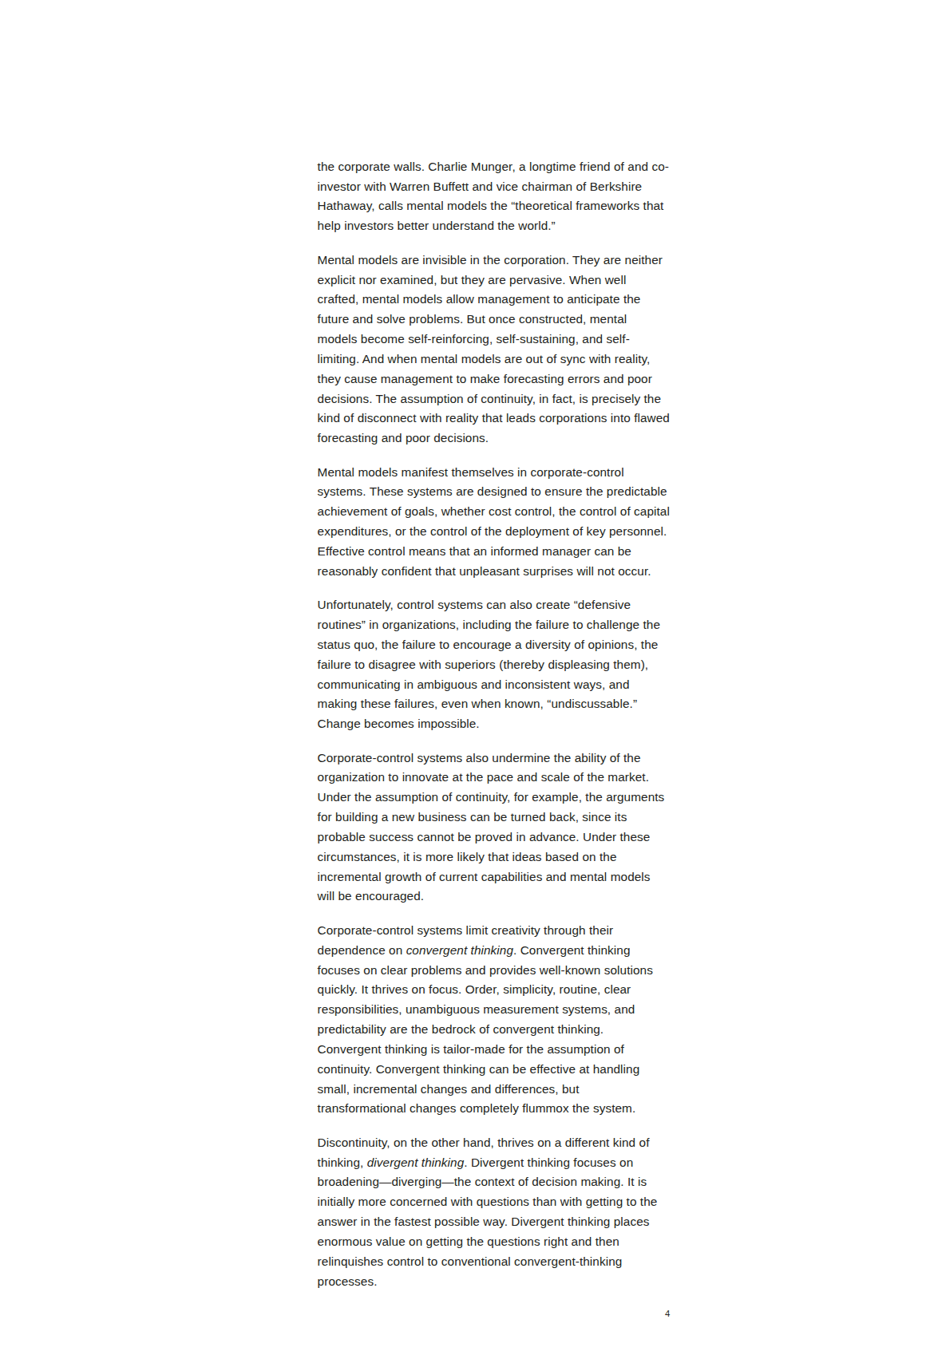the corporate walls. Charlie Munger, a longtime friend of and co-investor with Warren Buffett and vice chairman of Berkshire Hathaway, calls mental models the “theoretical frameworks that help investors better understand the world.”
Mental models are invisible in the corporation. They are neither explicit nor examined, but they are pervasive. When well crafted, mental models allow management to anticipate the future and solve problems. But once constructed, mental models become self-reinforcing, self-sustaining, and self-limiting. And when mental models are out of sync with reality, they cause management to make forecasting errors and poor decisions. The assumption of continuity, in fact, is precisely the kind of disconnect with reality that leads corporations into flawed forecasting and poor decisions.
Mental models manifest themselves in corporate-control systems. These systems are designed to ensure the predictable achievement of goals, whether cost control, the control of capital expenditures, or the control of the deployment of key personnel. Effective control means that an informed manager can be reasonably confident that unpleasant surprises will not occur.
Unfortunately, control systems can also create “defensive routines” in organizations, including the failure to challenge the status quo, the failure to encourage a diversity of opinions, the failure to disagree with superiors (thereby displeasing them), communicating in ambiguous and inconsistent ways, and making these failures, even when known, “undiscussable.” Change becomes impossible.
Corporate-control systems also undermine the ability of the organization to innovate at the pace and scale of the market. Under the assumption of continuity, for example, the arguments for building a new business can be turned back, since its probable success cannot be proved in advance. Under these circumstances, it is more likely that ideas based on the incremental growth of current capabilities and mental models will be encouraged.
Corporate-control systems limit creativity through their dependence on convergent thinking. Convergent thinking focuses on clear problems and provides well-known solutions quickly. It thrives on focus. Order, simplicity, routine, clear responsibilities, unambiguous measurement systems, and predictability are the bedrock of convergent thinking. Convergent thinking is tailor-made for the assumption of continuity. Convergent thinking can be effective at handling small, incremental changes and differences, but transformational changes completely flummox the system.
Discontinuity, on the other hand, thrives on a different kind of thinking, divergent thinking. Divergent thinking focuses on broadening—diverging—the context of decision making. It is initially more concerned with questions than with getting to the answer in the fastest possible way. Divergent thinking places enormous value on getting the questions right and then relinquishes control to conventional convergent-thinking processes.
4